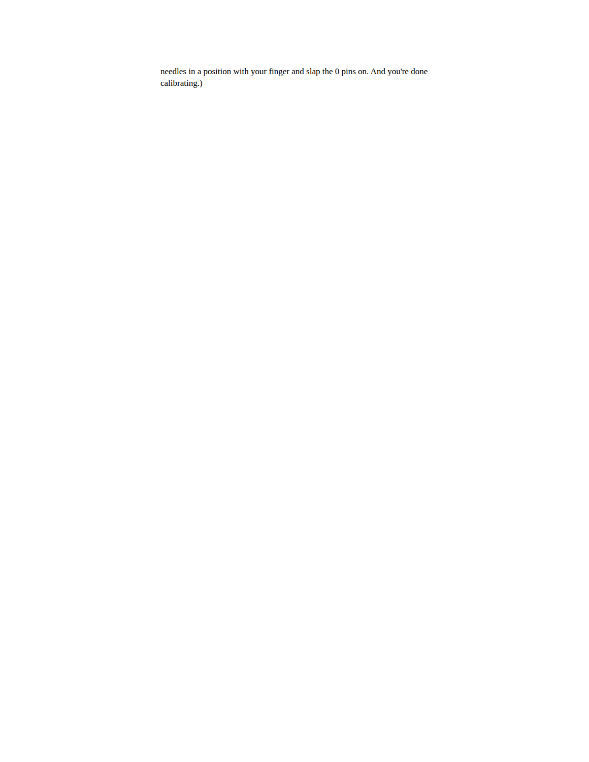needles in a position with your finger and slap the 0 pins on. And you're done calibrating.)